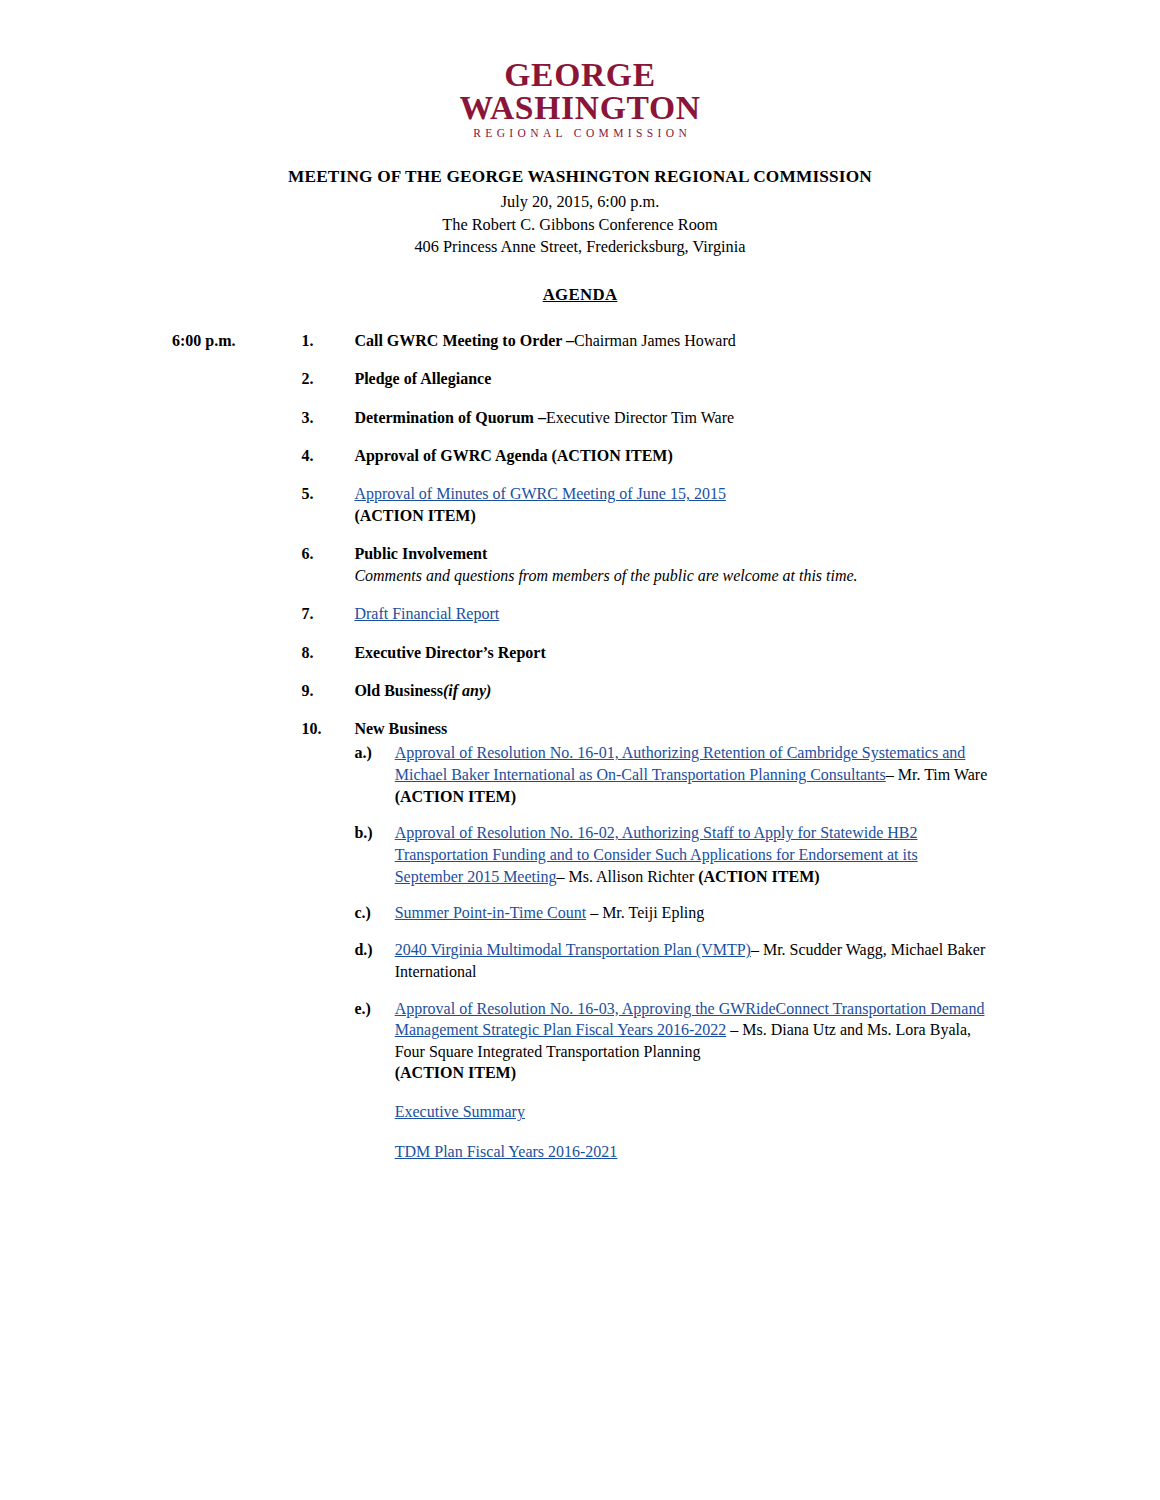GEORGE
WASHINGTON REGIONAL COMMISSION
MEETING OF THE GEORGE WASHINGTON REGIONAL COMMISSION
July 20, 2015, 6:00 p.m.
The Robert C. Gibbons Conference Room
406 Princess Anne Street, Fredericksburg, Virginia
AGENDA
| 6:00 p.m. | 1. | Call GWRC Meeting to Order – Chairman James Howard |
| | 2. | Pledge of Allegiance |
| | 3. | Determination of Quorum – Executive Director Tim Ware |
| | 4. | Approval of GWRC Agenda (ACTION ITEM) |
| | 5. | Approval of Minutes of GWRC Meeting of June 15, 2015 (ACTION ITEM) |
| | 6. | Public Involvement Comments and questions from members of the public are welcome at this time. |
| | 7. | Draft Financial Report |
| | 8. | Executive Director’s Report |
| | 9. | Old Business (if any) |
| | 10. | New Business a.) Approval of Resolution No. 16-01, Authorizing Retention of Cambridge Systematics and Michael Baker International as On-Call Transportation Planning Consultants – Mr. Tim Ware (ACTION ITEM) b.) Approval of Resolution No. 16-02, Authorizing Staff to Apply for Statewide HB2 Transportation Funding and to Consider Such Applications for Endorsement at its September 2015 Meeting – Ms. Allison Richter (ACTION ITEM) c.) Summer Point-in-Time Count – Mr. Teiji Epling d.) 2040 Virginia Multimodal Transportation Plan (VMTP) – Mr. Scudder Wagg, Michael Baker International e.) Approval of Resolution No. 16-03, Approving the GWRideConnect Transportation Demand Management Strategic Plan Fiscal Years 2016-2022 – Ms. Diana Utz and Ms. Lora Byala, Four Square Integrated Transportation Planning (ACTION ITEM) Executive Summary TDM Plan Fiscal Years 2016-2021 |